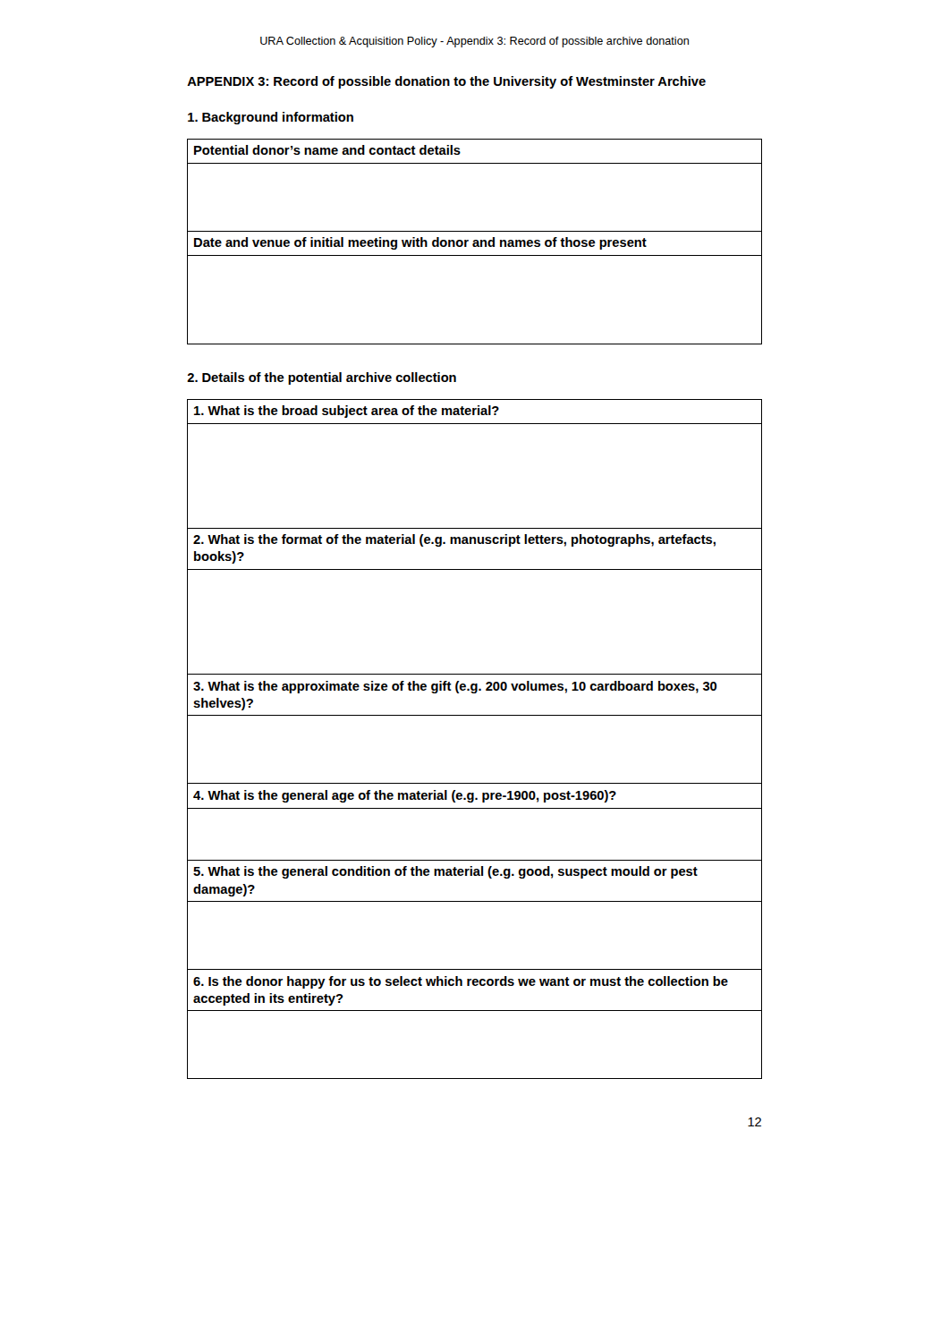URA Collection & Acquisition Policy - Appendix 3: Record of possible archive donation
APPENDIX 3: Record of possible donation to the University of Westminster Archive
1. Background information
| Potential donor’s name and contact details |
| Date and venue of initial meeting with donor and names of those present |
2. Details of the potential archive collection
| 1. What is the broad subject area of the material? |
| 2. What is the format of the material (e.g. manuscript letters, photographs, artefacts, books)? |
| 3. What is the approximate size of the gift (e.g. 200 volumes, 10 cardboard boxes, 30 shelves)? |
| 4. What is the general age of the material (e.g. pre-1900, post-1960)? |
| 5. What is the general condition of the material (e.g. good, suspect mould or pest damage)? |
| 6. Is the donor happy for us to select which records we want or must the collection be accepted in its entirety? |
12